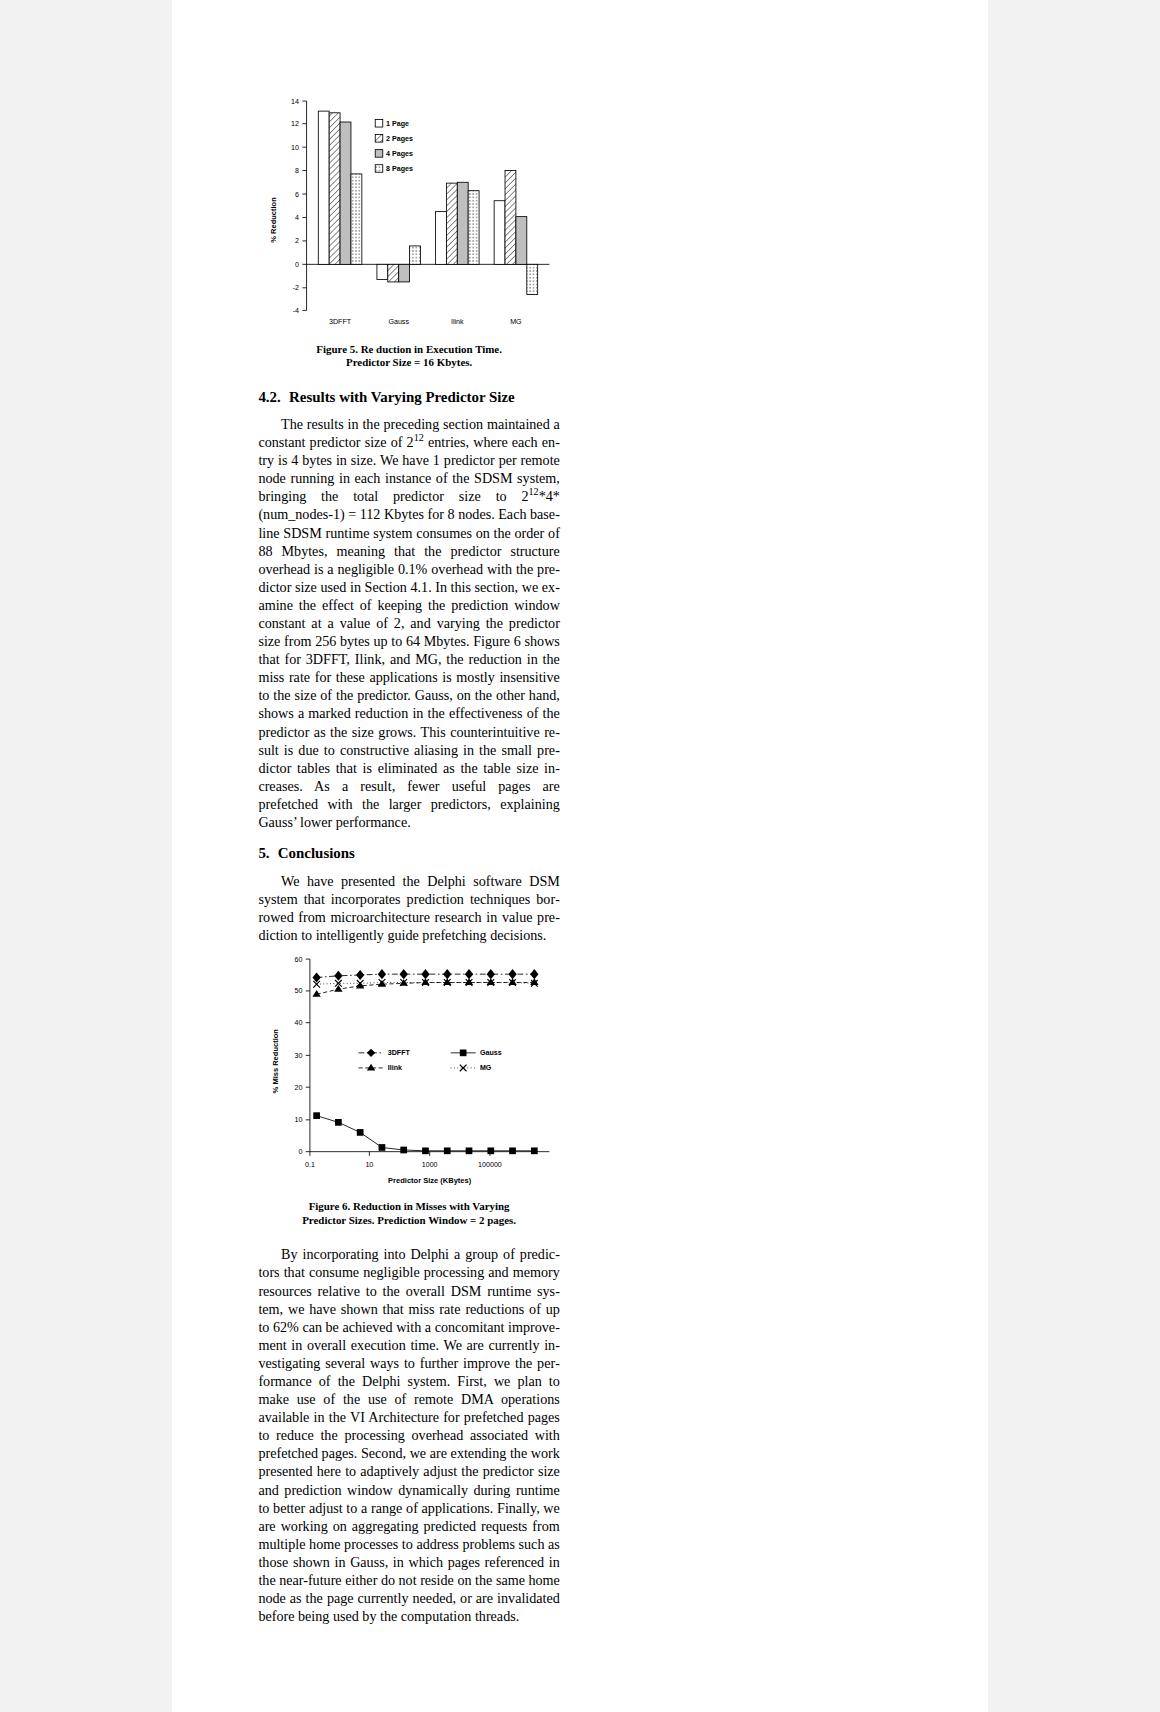14 12 10 8 6 4 2 0 -2 -4 % Reduction 3DFFT Gauss Ilink MG 1 Page 2 Pages 4 Pages 8 Pages
Figure 5. Re duction in Execution Time.
Predictor Size = 16 Kbytes.
4.2. Results with Varying Predictor Size
The results in the preceding section maintained a constant predictor size of 212 entries, where each entry is 4 bytes in size. We have 1 predictor per remote node running in each instance of the SDSM system, bringing the total predictor size to 212*4*(num_nodes-1) = 112 Kbytes for 8 nodes. Each baseline SDSM runtime system consumes on the order of 88 Mbytes, meaning that the predictor structure overhead is a negligible 0.1% overhead with the predictor size used in Section 4.1. In this section, we examine the effect of keeping the prediction window constant at a value of 2, and varying the predictor size from 256 bytes up to 64 Mbytes. Figure 6 shows that for 3DFFT, Ilink, and MG, the reduction in the miss rate for these applications is mostly insensitive to the size of the predictor. Gauss, on the other hand, shows a marked reduction in the effectiveness of the predictor as the size grows. This counterintuitive result is due to constructive aliasing in the small predictor tables that is eliminated as the table size increases. As a result, fewer useful pages are prefetched with the larger predictors, explaining Gauss’ lower performance.
5. Conclusions
We have presented the Delphi software DSM system that incorporates prediction techniques borrowed from microarchitecture research in value prediction to intelligently guide prefetching decisions.
60 50 40 30 20 10 0 0.1 10 1000 100000 % Miss Reduction Predictor Size (KBytes) 3DFFT Gauss Ilink MG
Figure 6. Reduction in Misses with Varying
Predictor Sizes. Prediction Window = 2 pages.
By incorporating into Delphi a group of predictors that consume negligible processing and memory resources relative to the overall DSM runtime system, we have shown that miss rate reductions of up to 62% can be achieved with a concomitant improvement in overall execution time. We are currently investigating several ways to further improve the performance of the Delphi system. First, we plan to make use of the use of remote DMA operations available in the VI Architecture for prefetched pages to reduce the processing overhead associated with prefetched pages. Second, we are extending the work presented here to adaptively adjust the predictor size and prediction window dynamically during runtime to better adjust to a range of applications. Finally, we are working on aggregating predicted requests from multiple home processes to address problems such as those shown in Gauss, in which pages referenced in the near-future either do not reside on the same home node as the page currently needed, or are invalidated before being used by the computation threads.